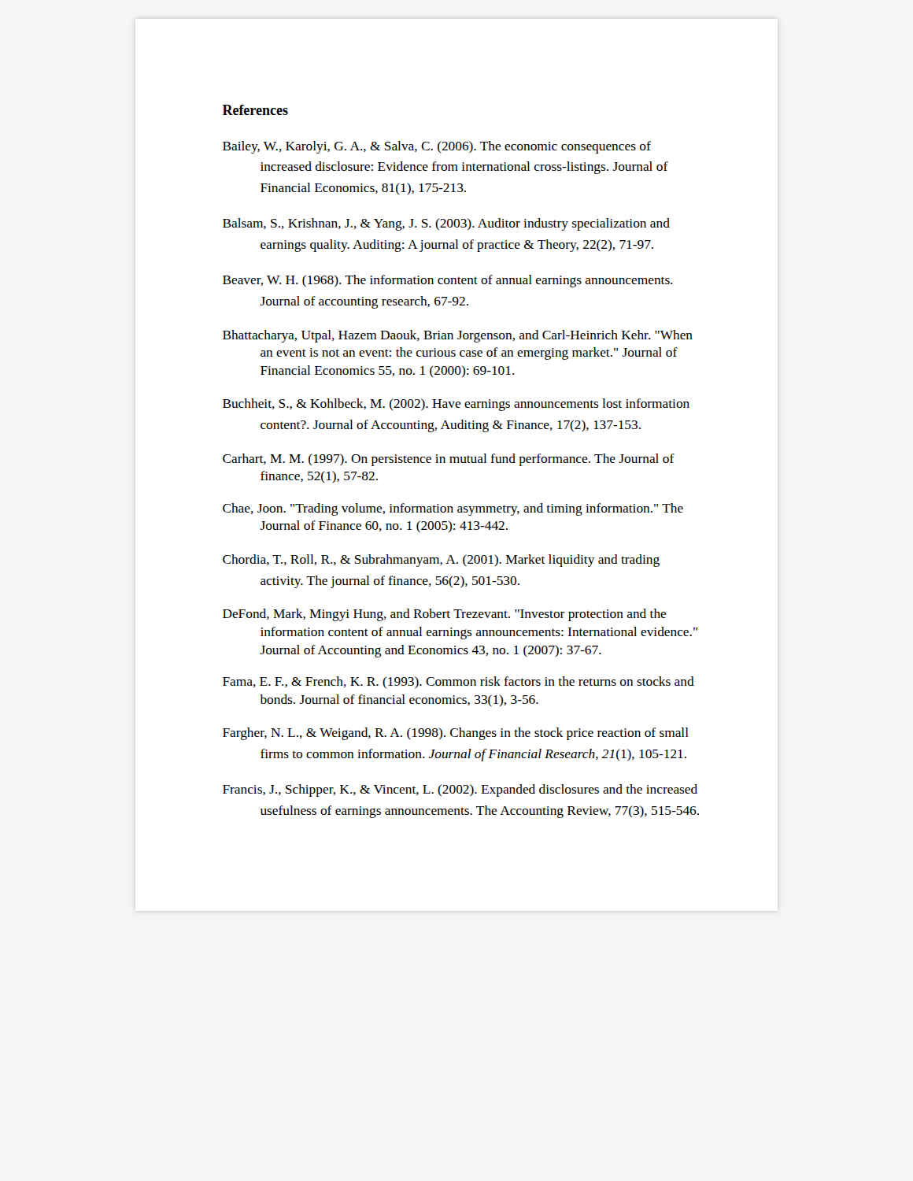References
Bailey, W., Karolyi, G. A., & Salva, C. (2006). The economic consequences of increased disclosure: Evidence from international cross-listings. Journal of Financial Economics, 81(1), 175-213.
Balsam, S., Krishnan, J., & Yang, J. S. (2003). Auditor industry specialization and earnings quality. Auditing: A journal of practice & Theory, 22(2), 71-97.
Beaver, W. H. (1968). The information content of annual earnings announcements. Journal of accounting research, 67-92.
Bhattacharya, Utpal, Hazem Daouk, Brian Jorgenson, and Carl-Heinrich Kehr. "When an event is not an event: the curious case of an emerging market." Journal of Financial Economics 55, no. 1 (2000): 69-101.
Buchheit, S., & Kohlbeck, M. (2002). Have earnings announcements lost information content?. Journal of Accounting, Auditing & Finance, 17(2), 137-153.
Carhart, M. M. (1997). On persistence in mutual fund performance. The Journal of finance, 52(1), 57-82.
Chae, Joon. "Trading volume, information asymmetry, and timing information." The Journal of Finance 60, no. 1 (2005): 413-442.
Chordia, T., Roll, R., & Subrahmanyam, A. (2001). Market liquidity and trading activity. The journal of finance, 56(2), 501-530.
DeFond, Mark, Mingyi Hung, and Robert Trezevant. "Investor protection and the information content of annual earnings announcements: International evidence." Journal of Accounting and Economics 43, no. 1 (2007): 37-67.
Fama, E. F., & French, K. R. (1993). Common risk factors in the returns on stocks and bonds. Journal of financial economics, 33(1), 3-56.
Fargher, N. L., & Weigand, R. A. (1998). Changes in the stock price reaction of small firms to common information. Journal of Financial Research, 21(1), 105-121.
Francis, J., Schipper, K., & Vincent, L. (2002). Expanded disclosures and the increased usefulness of earnings announcements. The Accounting Review, 77(3), 515-546.